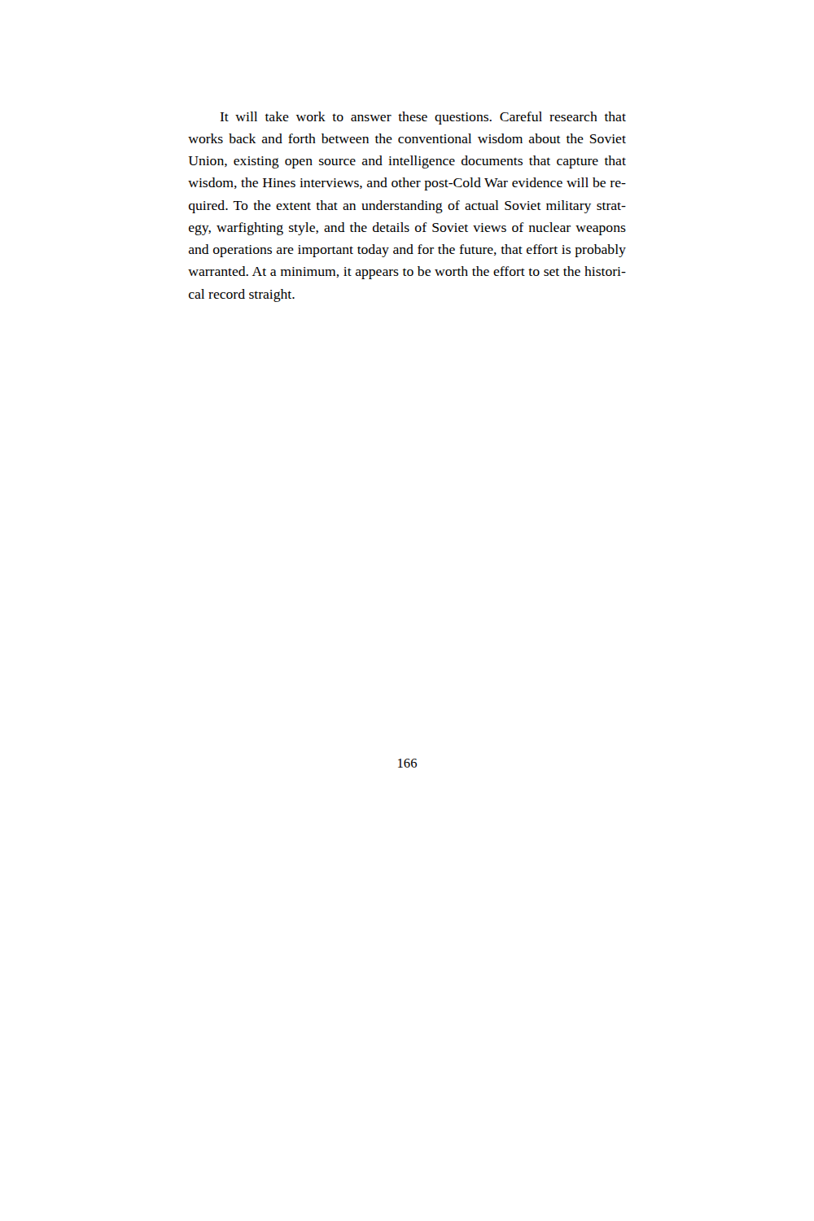It will take work to answer these questions. Careful research that works back and forth between the conventional wisdom about the Soviet Union, existing open source and intelligence documents that capture that wisdom, the Hines interviews, and other post-Cold War evidence will be required. To the extent that an understanding of actual Soviet military strategy, warfighting style, and the details of Soviet views of nuclear weapons and operations are important today and for the future, that effort is probably warranted. At a minimum, it appears to be worth the effort to set the historical record straight.
166